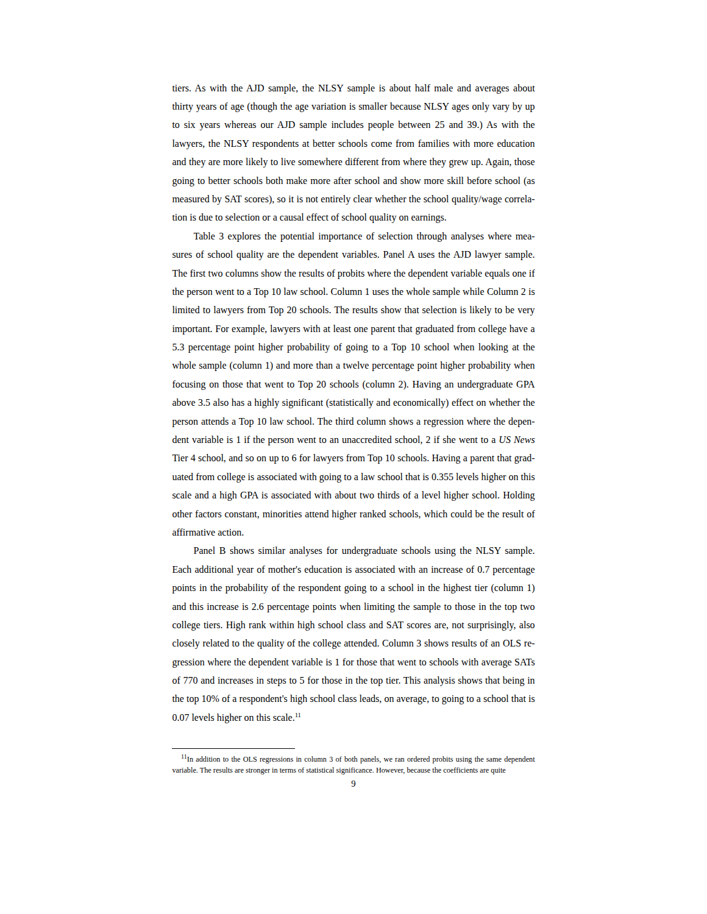tiers. As with the AJD sample, the NLSY sample is about half male and averages about thirty years of age (though the age variation is smaller because NLSY ages only vary by up to six years whereas our AJD sample includes people between 25 and 39.) As with the lawyers, the NLSY respondents at better schools come from families with more education and they are more likely to live somewhere different from where they grew up. Again, those going to better schools both make more after school and show more skill before school (as measured by SAT scores), so it is not entirely clear whether the school quality/wage correlation is due to selection or a causal effect of school quality on earnings.
Table 3 explores the potential importance of selection through analyses where measures of school quality are the dependent variables. Panel A uses the AJD lawyer sample. The first two columns show the results of probits where the dependent variable equals one if the person went to a Top 10 law school. Column 1 uses the whole sample while Column 2 is limited to lawyers from Top 20 schools. The results show that selection is likely to be very important. For example, lawyers with at least one parent that graduated from college have a 5.3 percentage point higher probability of going to a Top 10 school when looking at the whole sample (column 1) and more than a twelve percentage point higher probability when focusing on those that went to Top 20 schools (column 2). Having an undergraduate GPA above 3.5 also has a highly significant (statistically and economically) effect on whether the person attends a Top 10 law school. The third column shows a regression where the dependent variable is 1 if the person went to an unaccredited school, 2 if she went to a US News Tier 4 school, and so on up to 6 for lawyers from Top 10 schools. Having a parent that graduated from college is associated with going to a law school that is 0.355 levels higher on this scale and a high GPA is associated with about two thirds of a level higher school. Holding other factors constant, minorities attend higher ranked schools, which could be the result of affirmative action.
Panel B shows similar analyses for undergraduate schools using the NLSY sample. Each additional year of mother's education is associated with an increase of 0.7 percentage points in the probability of the respondent going to a school in the highest tier (column 1) and this increase is 2.6 percentage points when limiting the sample to those in the top two college tiers. High rank within high school class and SAT scores are, not surprisingly, also closely related to the quality of the college attended. Column 3 shows results of an OLS regression where the dependent variable is 1 for those that went to schools with average SATs of 770 and increases in steps to 5 for those in the top tier. This analysis shows that being in the top 10% of a respondent's high school class leads, on average, to going to a school that is 0.07 levels higher on this scale.11
11In addition to the OLS regressions in column 3 of both panels, we ran ordered probits using the same dependent variable. The results are stronger in terms of statistical significance. However, because the coefficients are quite
9